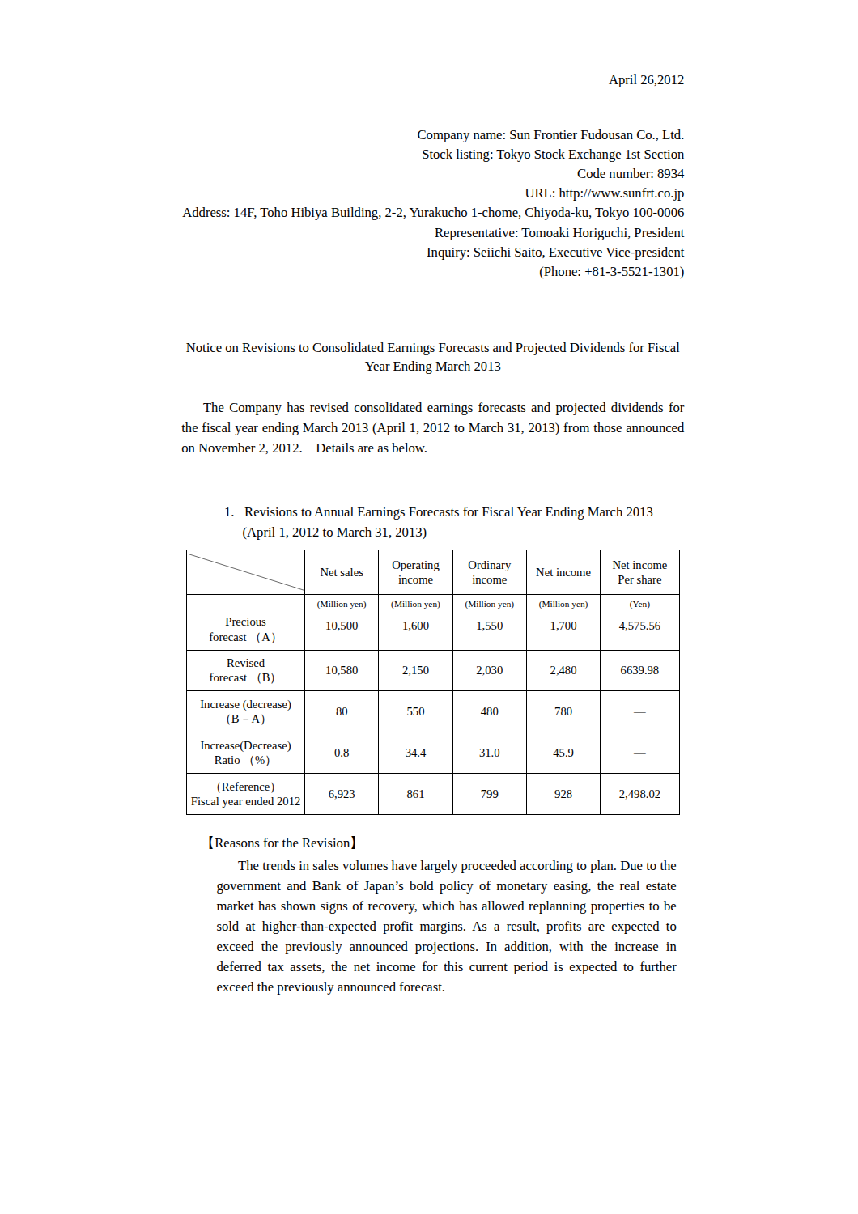April 26,2012
Company name: Sun Frontier Fudousan Co., Ltd.
Stock listing: Tokyo Stock Exchange 1st Section
Code number: 8934
URL: http://www.sunfrt.co.jp
Address: 14F, Toho Hibiya Building, 2-2, Yurakucho 1-chome, Chiyoda-ku, Tokyo 100-0006
Representative: Tomoaki Horiguchi, President
Inquiry: Seiichi Saito, Executive Vice-president
(Phone: +81-3-5521-1301)
Notice on Revisions to Consolidated Earnings Forecasts and Projected Dividends for Fiscal Year Ending March 2013
The Company has revised consolidated earnings forecasts and projected dividends for the fiscal year ending March 2013 (April 1, 2012 to March 31, 2013) from those announced on November 2, 2012. Details are as below.
1. Revisions to Annual Earnings Forecasts for Fiscal Year Ending March 2013 (April 1, 2012 to March 31, 2013)
| | Net sales | Operating income | Ordinary income | Net income | Net income Per share |
| | (Million yen) | (Million yen) | (Million yen) | (Million yen) | (Yen) |
| Precious forecast （A） | 10,500 | 1,600 | 1,550 | 1,700 | 4,575.56 |
| Revised forecast （B） | 10,580 | 2,150 | 2,030 | 2,480 | 6639.98 |
| Increase (decrease) （B－A） | 80 | 550 | 480 | 780 | — |
| Increase(Decrease) Ratio （%） | 0.8 | 34.4 | 31.0 | 45.9 | — |
| （Reference） Fiscal year ended 2012 | 6,923 | 861 | 799 | 928 | 2,498.02 |
【Reasons for the Revision】
The trends in sales volumes have largely proceeded according to plan. Due to the government and Bank of Japan’s bold policy of monetary easing, the real estate market has shown signs of recovery, which has allowed replanning properties to be sold at higher-than-expected profit margins. As a result, profits are expected to exceed the previously announced projections. In addition, with the increase in deferred tax assets, the net income for this current period is expected to further exceed the previously announced forecast.